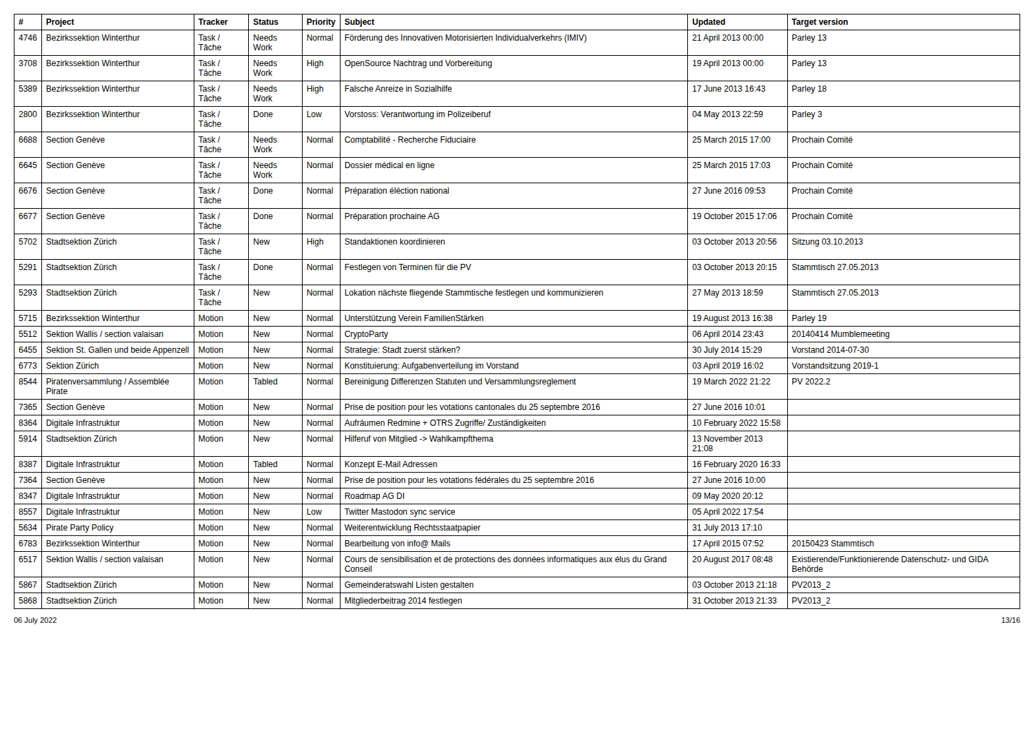| # | Project | Tracker | Status | Priority | Subject | Updated | Target version |
| --- | --- | --- | --- | --- | --- | --- | --- |
| 4746 | Bezirkssektion Winterthur | Task / Tâche | Needs Work | Normal | Förderung des Innovativen Motorisierten Individualverkehrs (IMIV) | 21 April 2013 00:00 | Parley 13 |
| 3708 | Bezirkssektion Winterthur | Task / Tâche | Needs Work | High | OpenSource Nachtrag und Vorbereitung | 19 April 2013 00:00 | Parley 13 |
| 5389 | Bezirkssektion Winterthur | Task / Tâche | Needs Work | High | Falsche Anreize in Sozialhilfe | 17 June 2013 16:43 | Parley 18 |
| 2800 | Bezirkssektion Winterthur | Task / Tâche | Done | Low | Vorstoss: Verantwortung im Polizeiberuf | 04 May 2013 22:59 | Parley 3 |
| 6688 | Section Genève | Task / Tâche | Needs Work | Normal | Comptabilité - Recherche Fiduciaire | 25 March 2015 17:00 | Prochain Comité |
| 6645 | Section Genève | Task / Tâche | Needs Work | Normal | Dossier médical en ligne | 25 March 2015 17:03 | Prochain Comité |
| 6676 | Section Genève | Task / Tâche | Done | Normal | Préparation éléction national | 27 June 2016 09:53 | Prochain Comité |
| 6677 | Section Genève | Task / Tâche | Done | Normal | Préparation prochaine AG | 19 October 2015 17:06 | Prochain Comité |
| 5702 | Stadtsektion Zürich | Task / Tâche | New | High | Standaktionen koordinieren | 03 October 2013 20:56 | Sitzung 03.10.2013 |
| 5291 | Stadtsektion Zürich | Task / Tâche | Done | Normal | Festlegen von Terminen für die PV | 03 October 2013 20:15 | Stammtisch 27.05.2013 |
| 5293 | Stadtsektion Zürich | Task / Tâche | New | Normal | Lokation nächste fliegende Stammtische festlegen und kommunizieren | 27 May 2013 18:59 | Stammtisch 27.05.2013 |
| 5715 | Bezirkssektion Winterthur | Motion | New | Normal | Unterstützung Verein FamilienStärken | 19 August 2013 16:38 | Parley 19 |
| 5512 | Sektion Wallis / section valaisan | Motion | New | Normal | CryptoParty | 06 April 2014 23:43 | 20140414 Mumblemeeting |
| 6455 | Sektion St. Gallen und beide Appenzell | Motion | New | Normal | Strategie: Stadt zuerst stärken? | 30 July 2014 15:29 | Vorstand 2014-07-30 |
| 6773 | Sektion Zürich | Motion | New | Normal | Konstituierung: Aufgabenverteilung im Vorstand | 03 April 2019 16:02 | Vorstandsitzung 2019-1 |
| 8544 | Piratenversammlung / Assemblée Pirate | Motion | Tabled | Normal | Bereinigung Differenzen Statuten und Versammlungsreglement | 19 March 2022 21:22 | PV 2022.2 |
| 7365 | Section Genève | Motion | New | Normal | Prise de position pour les votations cantonales du 25 septembre 2016 | 27 June 2016 10:01 | |
| 8364 | Digitale Infrastruktur | Motion | New | Normal | Aufräumen Redmine + OTRS Zugriffe/ Zuständigkeiten | 10 February 2022 15:58 | |
| 5914 | Stadtsektion Zürich | Motion | New | Normal | Hilferuf von Mitglied -> Wahlkampfthema | 13 November 2013 21:08 | |
| 8387 | Digitale Infrastruktur | Motion | Tabled | Normal | Konzept E-Mail Adressen | 16 February 2020 16:33 | |
| 7364 | Section Genève | Motion | New | Normal | Prise de position pour les votations fédérales du 25 septembre 2016 | 27 June 2016 10:00 | |
| 8347 | Digitale Infrastruktur | Motion | New | Normal | Roadmap AG DI | 09 May 2020 20:12 | |
| 8557 | Digitale Infrastruktur | Motion | New | Low | Twitter Mastodon sync service | 05 April 2022 17:54 | |
| 5634 | Pirate Party Policy | Motion | New | Normal | Weiterentwicklung Rechtsstaatpapier | 31 July 2013 17:10 | |
| 6783 | Bezirkssektion Winterthur | Motion | New | Normal | Bearbeitung von info@ Mails | 17 April 2015 07:52 | 20150423 Stammtisch |
| 6517 | Sektion Wallis / section valaisan | Motion | New | Normal | Cours de sensibilisation et de protections des données informatiques aux élus du Grand Conseil | 20 August 2017 08:48 | Existierende/Funktionierende Datenschutz- und GIDA Behörde |
| 5867 | Stadtsektion Zürich | Motion | New | Normal | Gemeinderatswahl Listen gestalten | 03 October 2013 21:18 | PV2013_2 |
| 5868 | Stadtsektion Zürich | Motion | New | Normal | Mitgliederbeitrag 2014 festlegen | 31 October 2013 21:33 | PV2013_2 |
06 July 2022 13/16